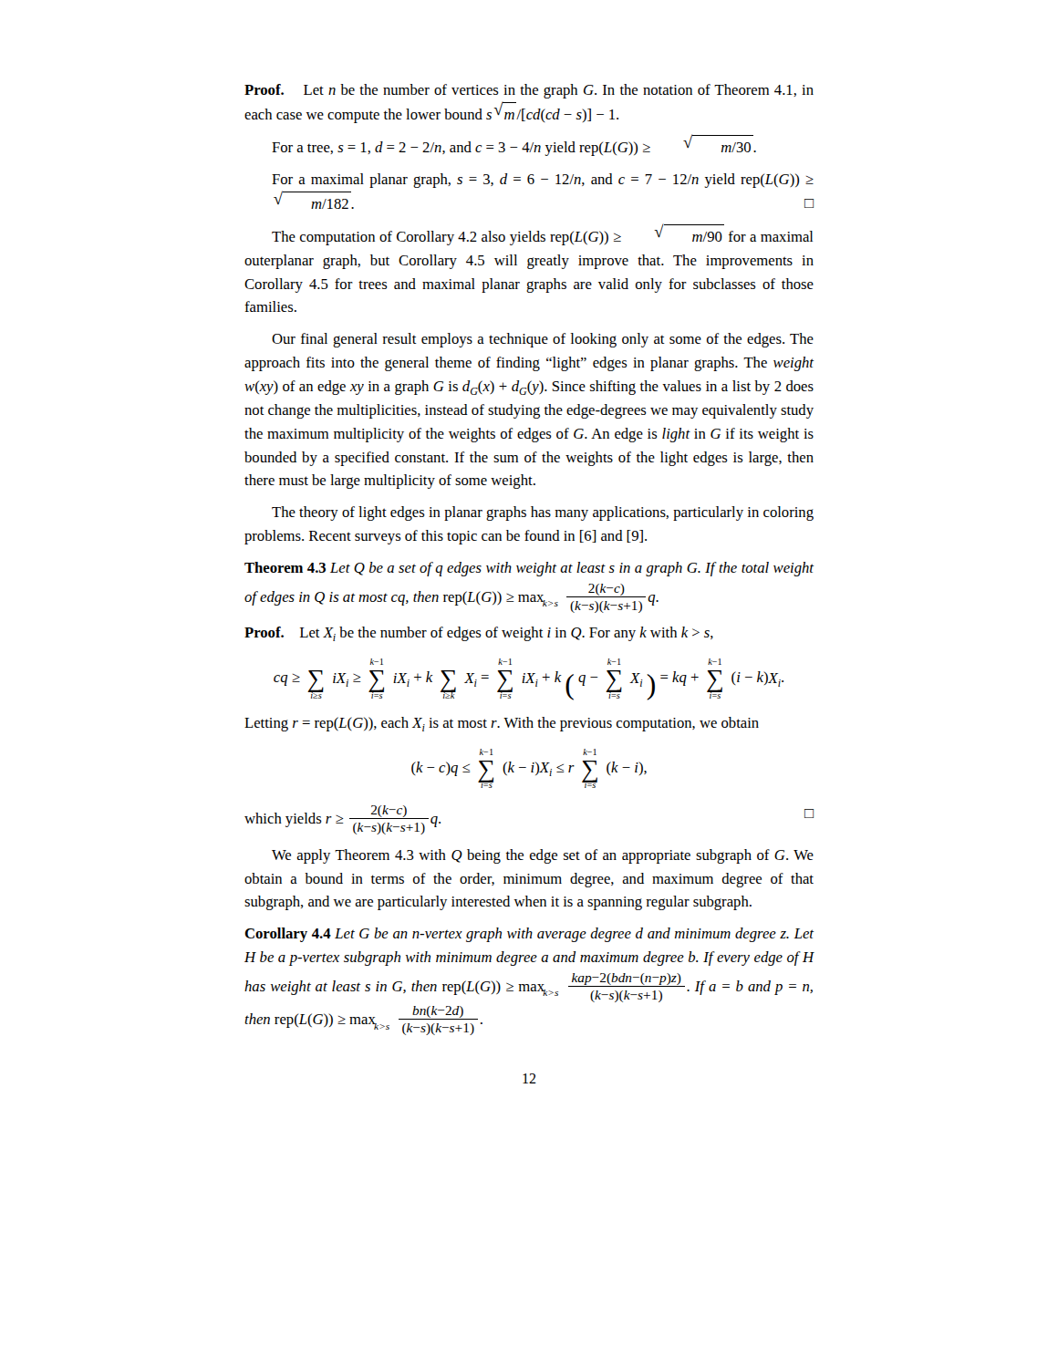Proof. Let n be the number of vertices in the graph G. In the notation of Theorem 4.1, in each case we compute the lower bound sm/[cd(cd − s)] − 1.
For a tree, s = 1, d = 2 − 2/n, and c = 3 − 4/n yield rep(L(G)) ≥ m/30.
For a maximal planar graph, s = 3, d = 6 − 12/n, and c = 7 − 12/n yield rep(L(G)) ≥ m/182.□
The computation of Corollary 4.2 also yields rep(L(G)) ≥ m/90 for a maximal outerplanar graph, but Corollary 4.5 will greatly improve that. The improvements in Corollary 4.5 for trees and maximal planar graphs are valid only for subclasses of those families.
Our final general result employs a technique of looking only at some of the edges. The approach fits into the general theme of finding “light” edges in planar graphs. The weight w(xy) of an edge xy in a graph G is dG(x) + dG(y). Since shifting the values in a list by 2 does not change the multiplicities, instead of studying the edge-degrees we may equivalently study the maximum multiplicity of the weights of edges of G. An edge is light in G if its weight is bounded by a specified constant. If the sum of the weights of the light edges is large, then there must be large multiplicity of some weight.
The theory of light edges in planar graphs has many applications, particularly in coloring problems. Recent surveys of this topic can be found in [6] and [9].
Theorem 4.3 Let Q be a set of q edges with weight at least s in a graph G. If the total weight of edges in Q is at most cq, then rep(L(G)) ≥ maxk>s 2(k−c)(k−s)(k−s+1) q.
Proof. Let Xi be the number of edges of weight i in Q. For any k with k > s,
cq ≥ ∑i≥s iXi ≥ k−1∑i=s iXi + k ∑i≥k Xi = k−1∑i=s iXi + k ( q − k−1∑i=s Xi ) = kq + k−1∑i=s (i − k)Xi.
Letting r = rep(L(G)), each Xi is at most r. With the previous computation, we obtain
(k − c)q ≤ k−1∑i=s (k − i)Xi ≤ r k−1∑i=s (k − i),
which yields r ≥ 2(k−c)(k−s)(k−s+1) q.□
We apply Theorem 4.3 with Q being the edge set of an appropriate subgraph of G. We obtain a bound in terms of the order, minimum degree, and maximum degree of that subgraph, and we are particularly interested when it is a spanning regular subgraph.
Corollary 4.4 Let G be an n-vertex graph with average degree d and minimum degree z. Let H be a p-vertex subgraph with minimum degree a and maximum degree b. If every edge of H has weight at least s in G, then rep(L(G)) ≥ maxk>s kap−2(bdn−(n−p)z)(k−s)(k−s+1). If a = b and p = n, then rep(L(G)) ≥ maxk>s bn(k−2d)(k−s)(k−s+1).
12